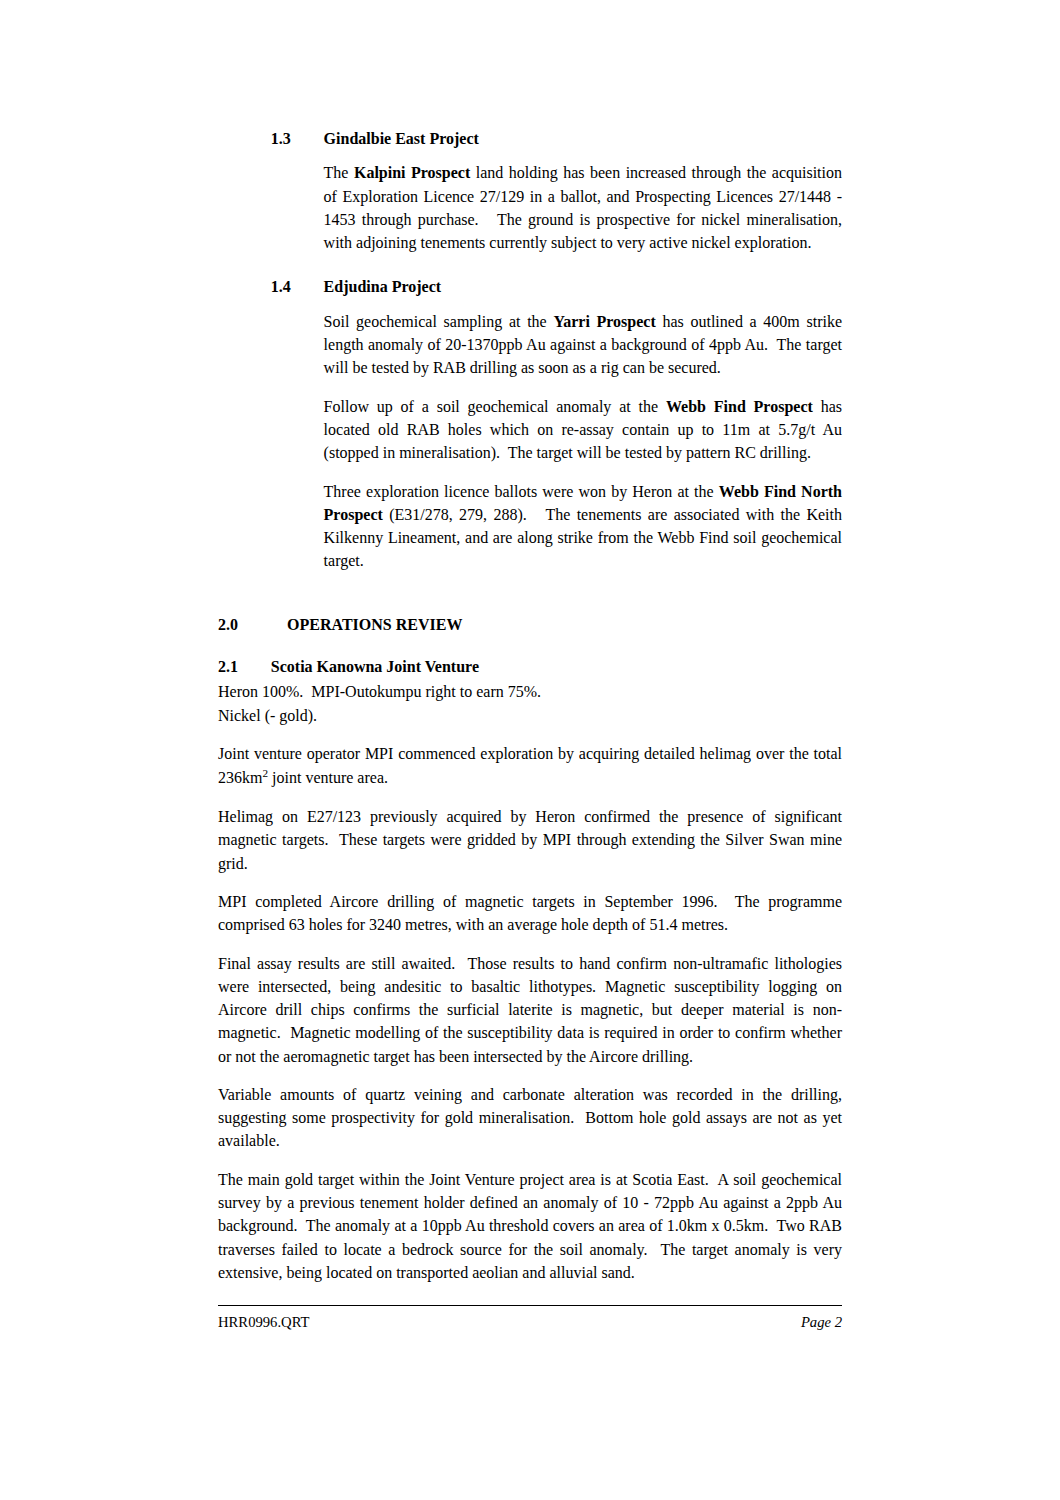1.3
Gindalbie East Project
The Kalpini Prospect land holding has been increased through the acquisition of Exploration Licence 27/129 in a ballot, and Prospecting Licences 27/1448 - 1453 through purchase. The ground is prospective for nickel mineralisation, with adjoining tenements currently subject to very active nickel exploration.
1.4
Edjudina Project
Soil geochemical sampling at the Yarri Prospect has outlined a 400m strike length anomaly of 20-1370ppb Au against a background of 4ppb Au. The target will be tested by RAB drilling as soon as a rig can be secured.
Follow up of a soil geochemical anomaly at the Webb Find Prospect has located old RAB holes which on re-assay contain up to 11m at 5.7g/t Au (stopped in mineralisation). The target will be tested by pattern RC drilling.
Three exploration licence ballots were won by Heron at the Webb Find North Prospect (E31/278, 279, 288). The tenements are associated with the Keith Kilkenny Lineament, and are along strike from the Webb Find soil geochemical target.
2.0
OPERATIONS REVIEW
2.1
Scotia Kanowna Joint Venture
Heron 100%. MPI-Outokumpu right to earn 75%.
Nickel (- gold).
Joint venture operator MPI commenced exploration by acquiring detailed helimag over the total 236km2 joint venture area.
Helimag on E27/123 previously acquired by Heron confirmed the presence of significant magnetic targets. These targets were gridded by MPI through extending the Silver Swan mine grid.
MPI completed Aircore drilling of magnetic targets in September 1996. The programme comprised 63 holes for 3240 metres, with an average hole depth of 51.4 metres.
Final assay results are still awaited. Those results to hand confirm non-ultramafic lithologies were intersected, being andesitic to basaltic lithotypes. Magnetic susceptibility logging on Aircore drill chips confirms the surficial laterite is magnetic, but deeper material is non-magnetic. Magnetic modelling of the susceptibility data is required in order to confirm whether or not the aeromagnetic target has been intersected by the Aircore drilling.
Variable amounts of quartz veining and carbonate alteration was recorded in the drilling, suggesting some prospectivity for gold mineralisation. Bottom hole gold assays are not as yet available.
The main gold target within the Joint Venture project area is at Scotia East. A soil geochemical survey by a previous tenement holder defined an anomaly of 10 - 72ppb Au against a 2ppb Au background. The anomaly at a 10ppb Au threshold covers an area of 1.0km x 0.5km. Two RAB traverses failed to locate a bedrock source for the soil anomaly. The target anomaly is very extensive, being located on transported aeolian and alluvial sand.
HRR0996.QRT
Page 2